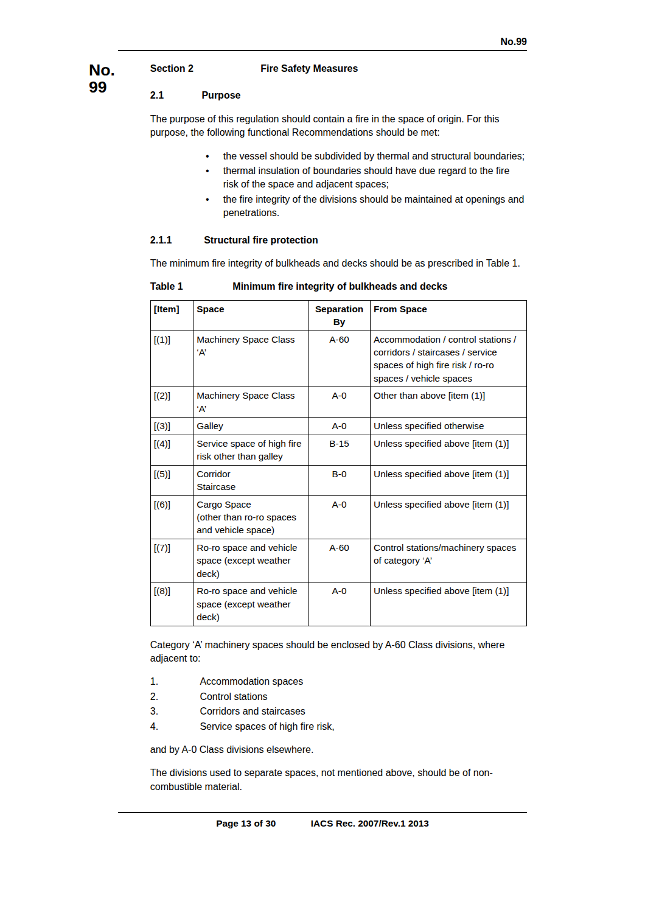No.99
No.
99
Section 2 Fire Safety Measures
2.1 Purpose
The purpose of this regulation should contain a fire in the space of origin. For this purpose, the following functional Recommendations should be met:
the vessel should be subdivided by thermal and structural boundaries;
thermal insulation of boundaries should have due regard to the fire risk of the space and adjacent spaces;
the fire integrity of the divisions should be maintained at openings and penetrations.
2.1.1 Structural fire protection
The minimum fire integrity of bulkheads and decks should be as prescribed in Table 1.
Table 1 Minimum fire integrity of bulkheads and decks
| [Item] | Space | Separation By | From Space |
| --- | --- | --- | --- |
| [(1)] | Machinery Space Class ‘A’ | A-60 | Accommodation / control stations / corridors / staircases / service spaces of high fire risk / ro-ro spaces / vehicle spaces |
| [(2)] | Machinery Space Class ‘A’ | A-0 | Other than above [item (1)] |
| [(3)] | Galley | A-0 | Unless specified otherwise |
| [(4)] | Service space of high fire risk other than galley | B-15 | Unless specified above [item (1)] |
| [(5)] | Corridor Staircase | B-0 | Unless specified above [item (1)] |
| [(6)] | Cargo Space (other than ro-ro spaces and vehicle space) | A-0 | Unless specified above [item (1)] |
| [(7)] | Ro-ro space and vehicle space (except weather deck) | A-60 | Control stations/machinery spaces of category ‘A’ |
| [(8)] | Ro-ro space and vehicle space (except weather deck) | A-0 | Unless specified above [item (1)] |
Category ‘A’ machinery spaces should be enclosed by A-60 Class divisions, where adjacent to:
Accommodation spaces
Control stations
Corridors and staircases
Service spaces of high fire risk,
and by A-0 Class divisions elsewhere.
The divisions used to separate spaces, not mentioned above, should be of non-combustible material.
Page 13 of 30 IACS Rec. 2007/Rev.1 2013